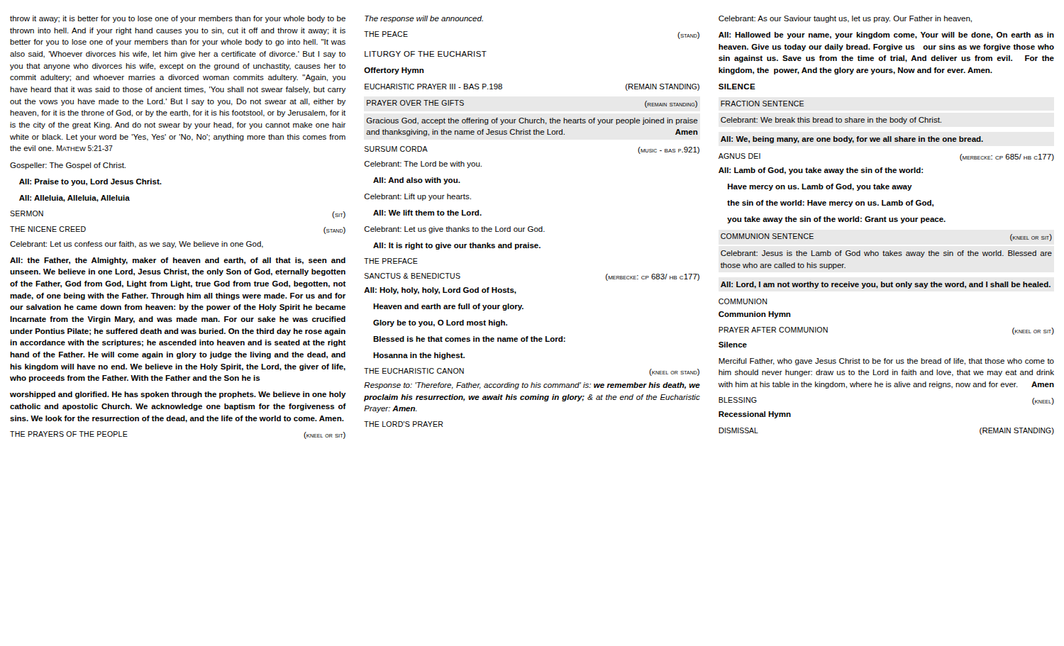throw it away; it is better for you to lose one of your members than for your whole body to be thrown into hell. And if your right hand causes you to sin, cut it off and throw it away; it is better for you to lose one of your members than for your whole body to go into hell. "It was also said, 'Whoever divorces his wife, let him give her a certificate of divorce.' But I say to you that anyone who divorces his wife, except on the ground of unchastity, causes her to commit adultery; and whoever marries a divorced woman commits adultery. "Again, you have heard that it was said to those of ancient times, 'You shall not swear falsely, but carry out the vows you have made to the Lord.' But I say to you, Do not swear at all, either by heaven, for it is the throne of God, or by the earth, for it is his footstool, or by Jerusalem, for it is the city of the great King. And do not swear by your head, for you cannot make one hair white or black. Let your word be 'Yes, Yes' or 'No, No'; anything more than this comes from the evil one. MATHEW 5:21-37
Gospeller: The Gospel of Christ.
All: Praise to you, Lord Jesus Christ.
All: Alleluia, Alleluia, Alleluia
Sermon(SIT)
The Nicene Creed(STAND)
Celebrant: Let us confess our faith, as we say, We believe in one God,
All: the Father, the Almighty, maker of heaven and earth, of all that is, seen and unseen. We believe in one Lord, Jesus Christ, the only Son of God, eternally begotten of the Father, God from God, Light from Light, true God from true God, begotten, not made, of one being with the Father. Through him all things were made. For us and for our salvation he came down from heaven: by the power of the Holy Spirit he became Incarnate from the Virgin Mary, and was made man. For our sake he was crucified under Pontius Pilate; he suffered death and was buried. On the third day he rose again in accordance with the scriptures; he ascended into heaven and is seated at the right hand of the Father. He will come again in glory to judge the living and the dead, and his kingdom will have no end. We believe in the Holy Spirit, the Lord, the giver of life, who proceeds from the Father. With the Father and the Son he is
worshipped and glorified. He has spoken through the prophets. We believe in one holy catholic and apostolic Church. We acknowledge one baptism for the forgiveness of sins. We look for the resurrection of the dead, and the life of the world to come. Amen.
The Prayers of the People(KNEEL OR SIT)
The response will be announced.
The Peace(STAND)
Liturgy of the Eucharist
Offertory Hymn
EUCHARISTIC PRAYER III - BAS P.198(REMAIN STANDING)
Prayer over the Gifts(REMAIN STANDING)
Gracious God, accept the offering of your Church, the hearts of your people joined in praise and thanksgiving, in the name of Jesus Christ the Lord. Amen
Sursum Corda(MUSIC - BAS P.921)
Celebrant: The Lord be with you.
All: And also with you.
Celebrant: Lift up your hearts.
All: We lift them to the Lord.
Celebrant: Let us give thanks to the Lord our God.
All: It is right to give our thanks and praise.
The Preface
Sanctus & Benedictus(MERBECKE: CP 683/ HB C177)
All: Holy, holy, holy, Lord God of Hosts,
Heaven and earth are full of your glory.
Glory be to you, O Lord most high.
Blessed is he that comes in the name of the Lord:
Hosanna in the highest.
The Eucharistic Canon(KNEEL OR STAND)
Response to: 'Therefore, Father, according to his command' is: we remember his death, we proclaim his resurrection, we await his coming in glory; & at the end of the Eucharistic Prayer: Amen.
The Lord's Prayer
Celebrant: As our Saviour taught us, let us pray. Our Father in heaven,
All: Hallowed be your name, your kingdom come, Your will be done, On earth as in heaven. Give us today our daily bread. Forgive us our sins as we forgive those who sin against us. Save us from the time of trial, And deliver us from evil. For the kingdom, the power, And the glory are yours, Now and for ever. Amen.
Silence
Fraction Sentence
Celebrant: We break this bread to share in the body of Christ.
All: We, being many, are one body, for we all share in the one bread.
Agnus Dei(MERBECKE: CP 685/ HB C177)
All: Lamb of God, you take away the sin of the world:
Have mercy on us. Lamb of God, you take away
the sin of the world: Have mercy on us. Lamb of God,
you take away the sin of the world: Grant us your peace.
Communion Sentence(KNEEL OR SIT)
Celebrant: Jesus is the Lamb of God who takes away the sin of the world. Blessed are those who are called to his supper.
All: Lord, I am not worthy to receive you, but only say the word, and I shall be healed.
Communion
Communion Hymn
Prayer after Communion(KNEEL OR SIT)
Silence
Merciful Father, who gave Jesus Christ to be for us the bread of life, that those who come to him should never hunger: draw us to the Lord in faith and love, that we may eat and drink with him at his table in the kingdom, where he is alive and reigns, now and for ever. Amen
Blessing(KNEEL)
Recessional Hymn
DISMISSAL(REMAIN STANDING)